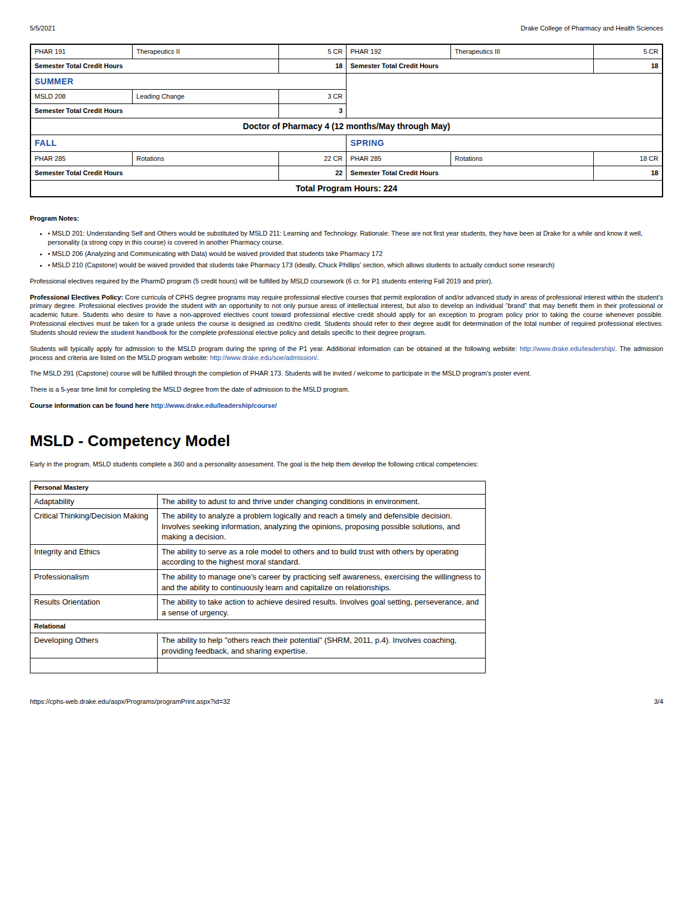5/5/2021 Drake College of Pharmacy and Health Sciences
| PHAR 191 | Therapeutics II | 5 CR | PHAR 192 | Therapeutics III | 5 CR |
| Semester Total Credit Hours | 18 | Semester Total Credit Hours | 18 |
| SUMMER | |
| MSLD 208 | Leading Change | 3 CR |
| Semester Total Credit Hours | 3 |
| Doctor of Pharmacy 4 (12 months/May through May) |
| FALL | SPRING |
| PHAR 285 | Rotations | 22 CR | PHAR 285 | Rotations | 18 CR |
| Semester Total Credit Hours | 22 | Semester Total Credit Hours | 18 |
| Total Program Hours: 224 |
Program Notes:
• MSLD 201: Understanding Self and Others would be substituted by MSLD 211: Learning and Technology. Rationale: These are not first year students, they have been at Drake for a while and know it well, personality (a strong copy in this course) is covered in another Pharmacy course.
• MSLD 206 (Analyzing and Communicating with Data) would be waived provided that students take Pharmacy 172
• MSLD 210 (Capstone) would be waived provided that students take Pharmacy 173 (ideally, Chuck Phillips’ section, which allows students to actually conduct some research)
Professional electives required by the PharmD program (5 credit hours) will be fulfilled by MSLD coursework (6 cr. for P1 students entering Fall 2019 and prior).
Professional Electives Policy: Core curricula of CPHS degree programs may require professional elective courses that permit exploration of and/or advanced study in areas of professional interest within the student’s primary degree. Professional electives provide the student with an opportunity to not only pursue areas of intellectual interest, but also to develop an individual “brand” that may benefit them in their professional or academic future. Students who desire to have a non-approved electives count toward professional elective credit should apply for an exception to program policy prior to taking the course whenever possible. Professional electives must be taken for a grade unless the course is designed as credit/no credit. Students should refer to their degree audit for determination of the total number of required professional electives. Students should review the student handbook for the complete professional elective policy and details specific to their degree program.
Students will typically apply for admission to the MSLD program during the spring of the P1 year. Additional information can be obtained at the following website: http://www.drake.edu/leadership/. The admission process and criteria are listed on the MSLD program website: http://www.drake.edu/soe/admission/.
The MSLD 291 (Capstone) course will be fulfilled through the completion of PHAR 173. Students will be invited / welcome to participate in the MSLD program's poster event.
There is a 5-year time limit for completing the MSLD degree from the date of admission to the MSLD program.
Course information can be found here http://www.drake.edu/leadership/course/
MSLD - Competency Model
Early in the program, MSLD students complete a 360 and a personality assessment. The goal is the help them develop the following critical competencies:
| Personal Mastery |
| Adaptability | The ability to adust to and thrive under changing conditions in environment. |
| Critical Thinking/Decision Making | The ability to analyze a problem logically and reach a timely and defensible decision. Involves seeking information, analyzing the opinions, proposing possible solutions, and making a decision. |
| Integrity and Ethics | The ability to serve as a role model to others and to build trust with others by operating according to the highest moral standard. |
| Professionalism | The ability to manage one's career by practicing self awareness, exercising the willingness to and the ability to continuously learn and capitalize on relationships. |
| Results Orientation | The ability to take action to achieve desired results. Involves goal setting, perseverance, and a sense of urgency. |
| Relational |
| Developing Others | The ability to help "others reach their potential" (SHRM, 2011, p.4). Involves coaching, providing feedback, and sharing expertise. |
https://cphs-web.drake.edu/aspx/Programs/programPrint.aspx?id=32 3/4